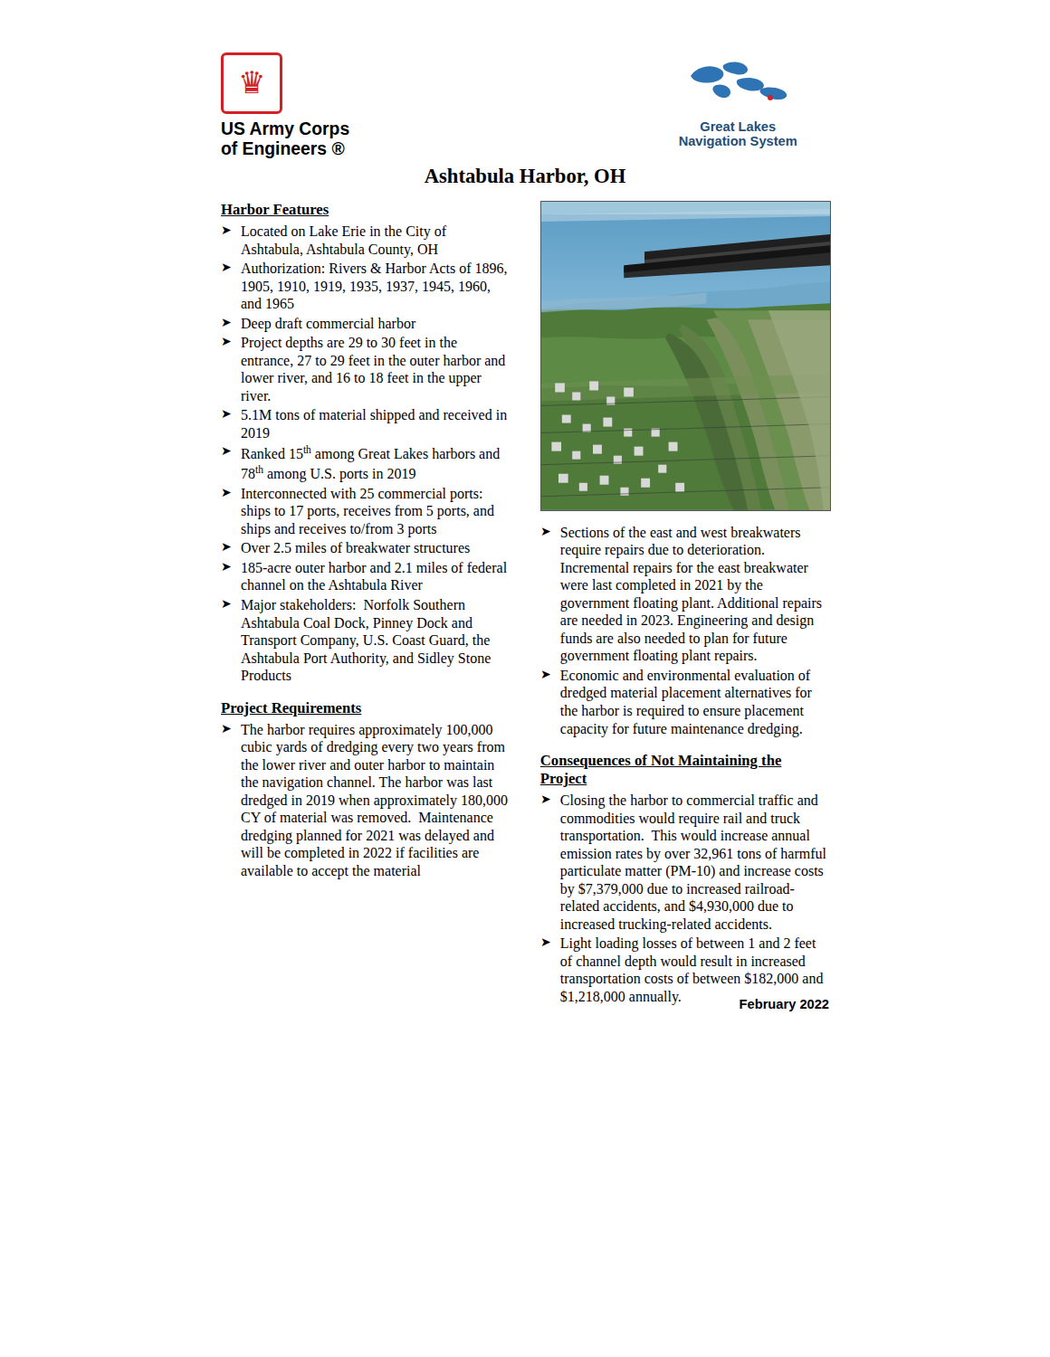♛
US Army Corps
of Engineers ®
Great Lakes
Navigation System
Ashtabula Harbor, OH
Harbor Features
Located on Lake Erie in the City of Ashtabula, Ashtabula County, OH
Authorization: Rivers & Harbor Acts of 1896, 1905, 1910, 1919, 1935, 1937, 1945, 1960, and 1965
Deep draft commercial harbor
Project depths are 29 to 30 feet in the entrance, 27 to 29 feet in the outer harbor and lower river, and 16 to 18 feet in the upper river.
5.1M tons of material shipped and received in 2019
Ranked 15th among Great Lakes harbors and 78th among U.S. ports in 2019
Interconnected with 25 commercial ports: ships to 17 ports, receives from 5 ports, and ships and receives to/from 3 ports
Over 2.5 miles of breakwater structures
185-acre outer harbor and 2.1 miles of federal channel on the Ashtabula River
Major stakeholders: Norfolk Southern Ashtabula Coal Dock, Pinney Dock and Transport Company, U.S. Coast Guard, the Ashtabula Port Authority, and Sidley Stone Products
Project Requirements
The harbor requires approximately 100,000 cubic yards of dredging every two years from the lower river and outer harbor to maintain the navigation channel. The harbor was last dredged in 2019 when approximately 180,000 CY of material was removed. Maintenance dredging planned for 2021 was delayed and will be completed in 2022 if facilities are available to accept the material
Sections of the east and west breakwaters require repairs due to deterioration. Incremental repairs for the east breakwater were last completed in 2021 by the government floating plant. Additional repairs are needed in 2023. Engineering and design funds are also needed to plan for future government floating plant repairs.
Economic and environmental evaluation of dredged material placement alternatives for the harbor is required to ensure placement capacity for future maintenance dredging.
Consequences of Not Maintaining the Project
Closing the harbor to commercial traffic and commodities would require rail and truck transportation. This would increase annual emission rates by over 32,961 tons of harmful particulate matter (PM-10) and increase costs by $7,379,000 due to increased railroad-related accidents, and $4,930,000 due to increased trucking-related accidents.
Light loading losses of between 1 and 2 feet of channel depth would result in increased transportation costs of between $182,000 and $1,218,000 annually.
February 2022